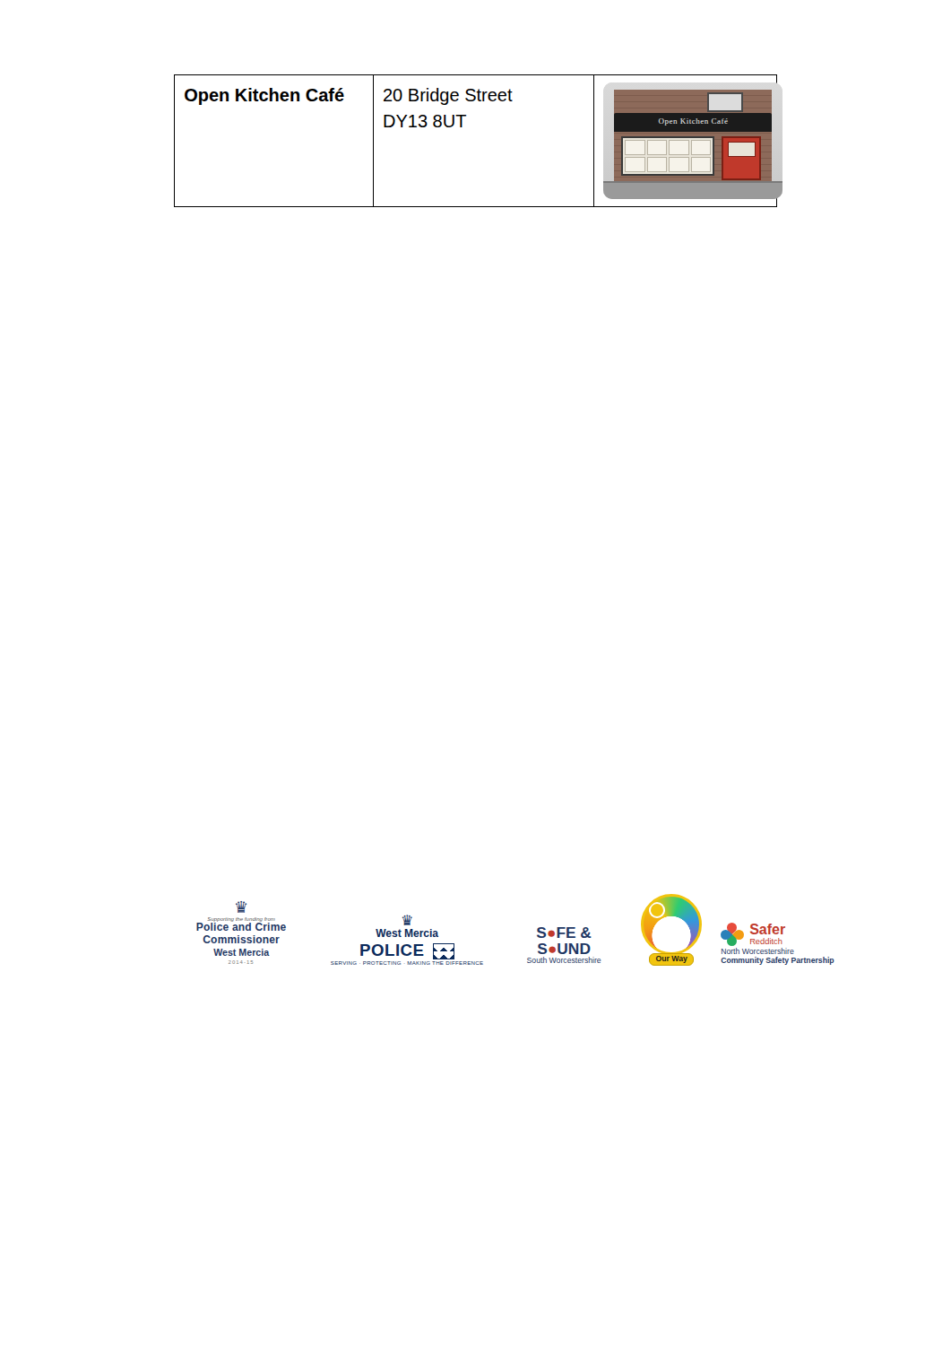| Open Kitchen Café | 20 Bridge Street DY13 8UT | Open Kitchen Café |
♛
Supporting the funding from
Police and Crime
Commissioner
West Mercia
2014-15
♛
West Mercia
POLICE
SERVING · PROTECTING · MAKING THE DIFFERENCE
S●FE &
S●UND
South Worcestershire
Our Way
Safer
Redditch
North Worcestershire
Community Safety Partnership